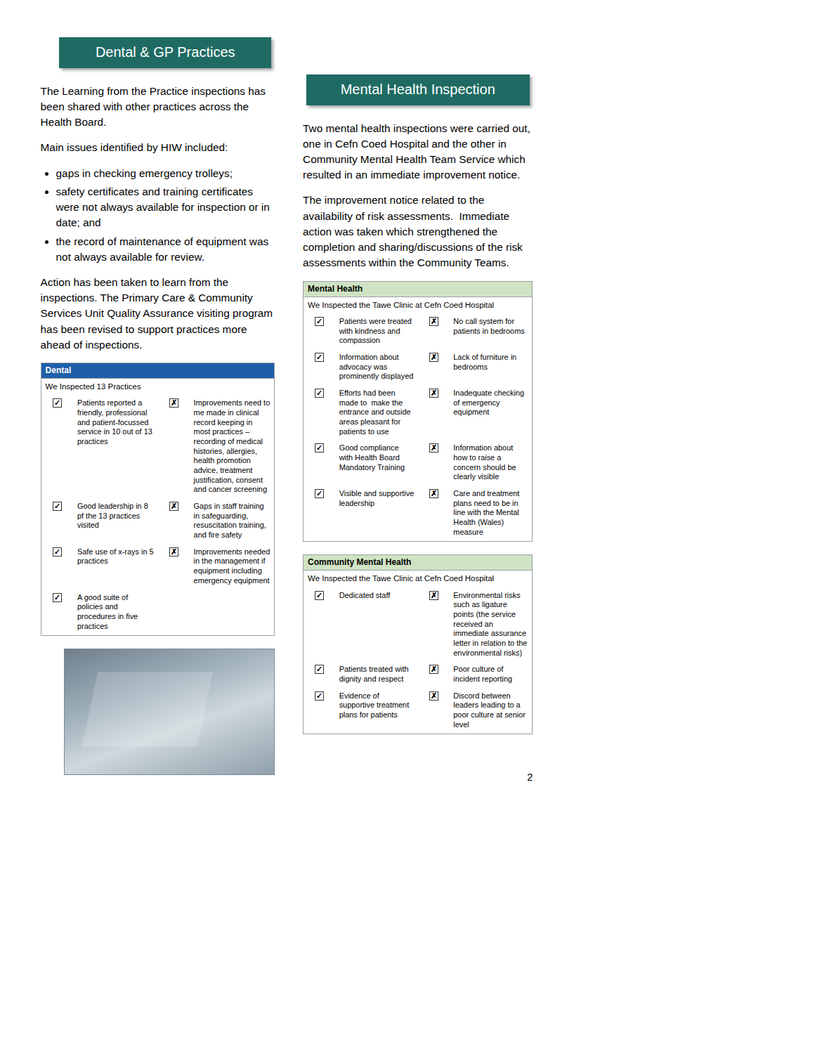Dental & GP Practices
The Learning from the Practice inspections has been shared with other practices across the Health Board.
Main issues identified by HIW included:
gaps in checking emergency trolleys;
safety certificates and training certificates were not always available for inspection or in date; and
the record of maintenance of equipment was not always available for review.
Action has been taken to learn from the inspections. The Primary Care & Community Services Unit Quality Assurance visiting program has been revised to support practices more ahead of inspections.
Dental
We Inspected 13 Practices
| ✓ | Patients reported a friendly, professional and patient-focussed service in 10 out of 13 practices | ✗ | Improvements need to me made in clinical record keeping in most practices – recording of medical histories, allergies, health promotion advice, treatment justification, consent and cancer screening |
| ✓ | Good leadership in 8 pf the 13 practices visited | ✗ | Gaps in staff training in safeguarding, resuscitation training, and fire safety |
| ✓ | Safe use of x-rays in 5 practices | ✗ | Improvements needed in the management if equipment including emergency equipment |
| ✓ | A good suite of policies and procedures in five practices | | |
Mental Health Inspection
Two mental health inspections were carried out, one in Cefn Coed Hospital and the other in Community Mental Health Team Service which resulted in an immediate improvement notice.
The improvement notice related to the availability of risk assessments. Immediate action was taken which strengthened the completion and sharing/discussions of the risk assessments within the Community Teams.
Mental Health
We Inspected the Tawe Clinic at Cefn Coed Hospital
| ✓ | Patients were treated with kindness and compassion | ✗ | No call system for patients in bedrooms |
| ✓ | Information about advocacy was prominently displayed | ✗ | Lack of furniture in bedrooms |
| ✓ | Efforts had been made to make the entrance and outside areas pleasant for patients to use | ✗ | Inadequate checking of emergency equipment |
| ✓ | Good compliance with Health Board Mandatory Training | ✗ | Information about how to raise a concern should be clearly visible |
| ✓ | Visible and supportive leadership | ✗ | Care and treatment plans need to be in line with the Mental Health (Wales) measure |
Community Mental Health
We Inspected the Tawe Clinic at Cefn Coed Hospital
| ✓ | Dedicated staff | ✗ | Environmental risks such as ligature points (the service received an immediate assurance letter in relation to the environmental risks) |
| ✓ | Patients treated with dignity and respect | ✗ | Poor culture of incident reporting |
| ✓ | Evidence of supportive treatment plans for patients | ✗ | Discord between leaders leading to a poor culture at senior level |
2